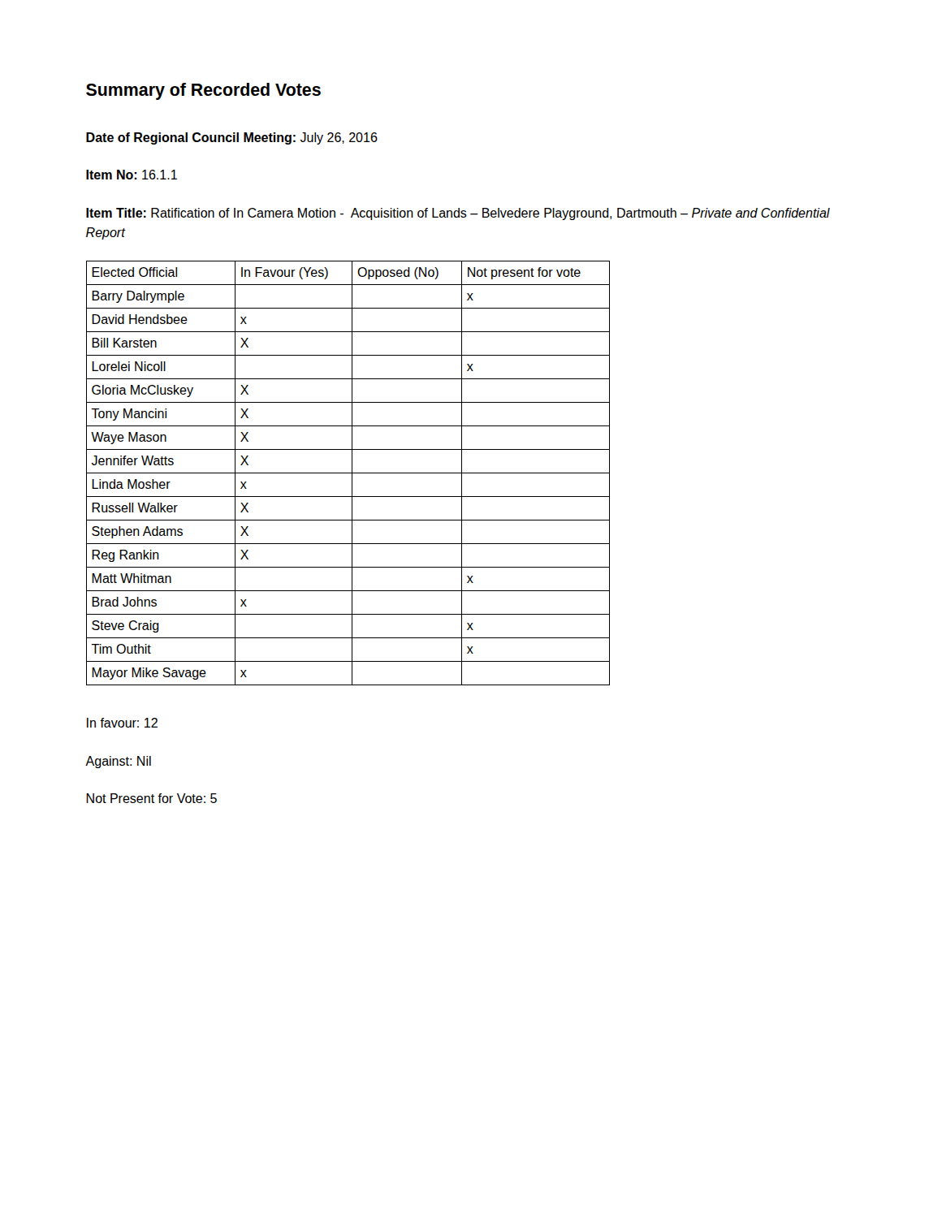Summary of Recorded Votes
Date of Regional Council Meeting: July 26, 2016
Item No: 16.1.1
Item Title: Ratification of In Camera Motion - Acquisition of Lands – Belvedere Playground, Dartmouth – Private and Confidential Report
| Elected Official | In Favour (Yes) | Opposed (No) | Not present for vote |
| --- | --- | --- | --- |
| Barry Dalrymple | | | x |
| David Hendsbee | x | | |
| Bill Karsten | X | | |
| Lorelei Nicoll | | | x |
| Gloria McCluskey | X | | |
| Tony Mancini | X | | |
| Waye Mason | X | | |
| Jennifer Watts | X | | |
| Linda Mosher | x | | |
| Russell Walker | X | | |
| Stephen Adams | X | | |
| Reg Rankin | X | | |
| Matt Whitman | | | x |
| Brad Johns | x | | |
| Steve Craig | | | x |
| Tim Outhit | | | x |
| Mayor Mike Savage | x | | |
In favour: 12
Against: Nil
Not Present for Vote: 5